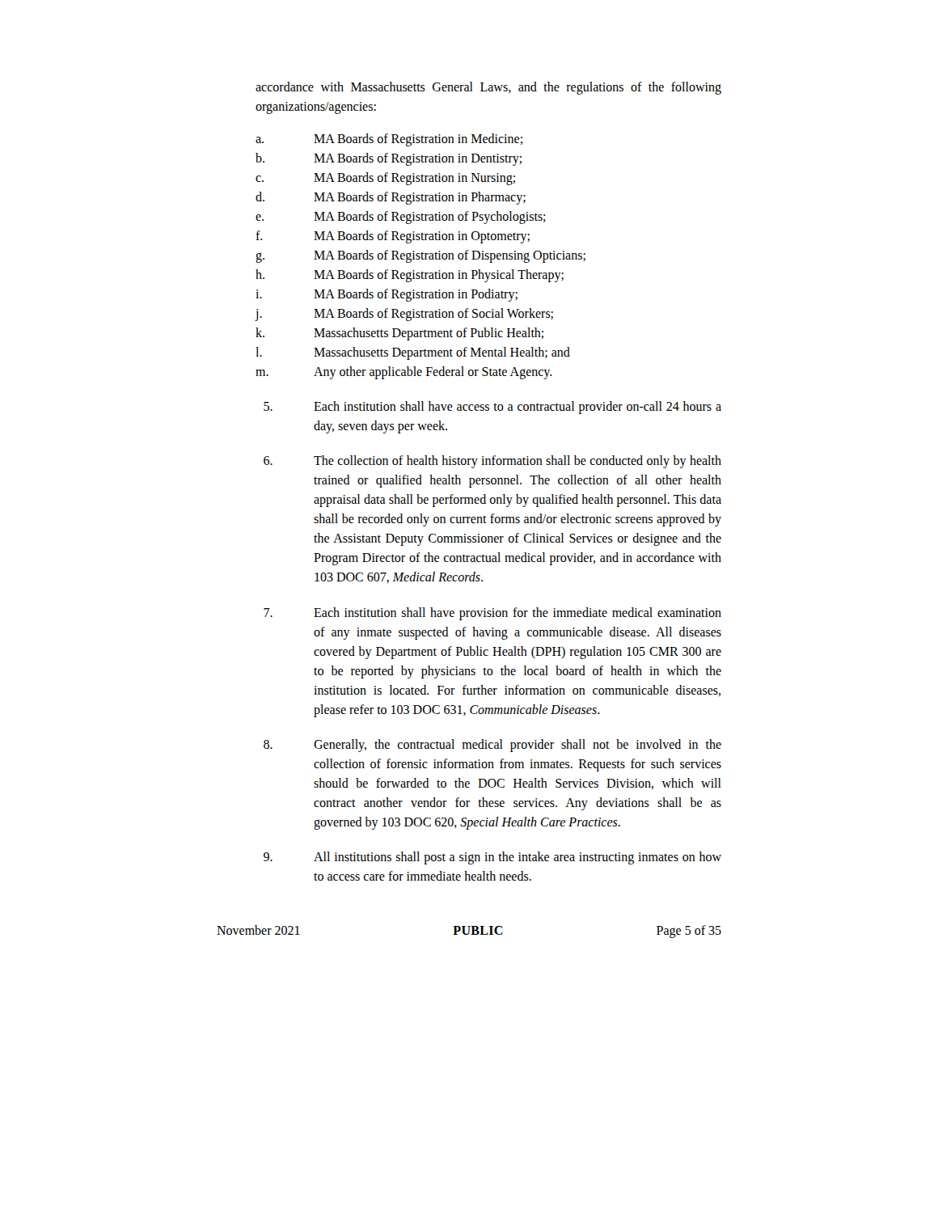accordance with Massachusetts General Laws, and the regulations of the following organizations/agencies:
a. MA Boards of Registration in Medicine;
b. MA Boards of Registration in Dentistry;
c. MA Boards of Registration in Nursing;
d. MA Boards of Registration in Pharmacy;
e. MA Boards of Registration of Psychologists;
f. MA Boards of Registration in Optometry;
g. MA Boards of Registration of Dispensing Opticians;
h. MA Boards of Registration in Physical Therapy;
i. MA Boards of Registration in Podiatry;
j. MA Boards of Registration of Social Workers;
k. Massachusetts Department of Public Health;
l. Massachusetts Department of Mental Health; and
m. Any other applicable Federal or State Agency.
5.
Each institution shall have access to a contractual provider on-call 24 hours a day, seven days per week.
6.
The collection of health history information shall be conducted only by health trained or qualified health personnel. The collection of all other health appraisal data shall be performed only by qualified health personnel. This data shall be recorded only on current forms and/or electronic screens approved by the Assistant Deputy Commissioner of Clinical Services or designee and the Program Director of the contractual medical provider, and in accordance with 103 DOC 607, Medical Records.
7.
Each institution shall have provision for the immediate medical examination of any inmate suspected of having a communicable disease. All diseases covered by Department of Public Health (DPH) regulation 105 CMR 300 are to be reported by physicians to the local board of health in which the institution is located. For further information on communicable diseases, please refer to 103 DOC 631, Communicable Diseases.
8.
Generally, the contractual medical provider shall not be involved in the collection of forensic information from inmates. Requests for such services should be forwarded to the DOC Health Services Division, which will contract another vendor for these services. Any deviations shall be as governed by 103 DOC 620, Special Health Care Practices.
9.
All institutions shall post a sign in the intake area instructing inmates on how to access care for immediate health needs.
November 2021
PUBLIC
Page 5 of 35